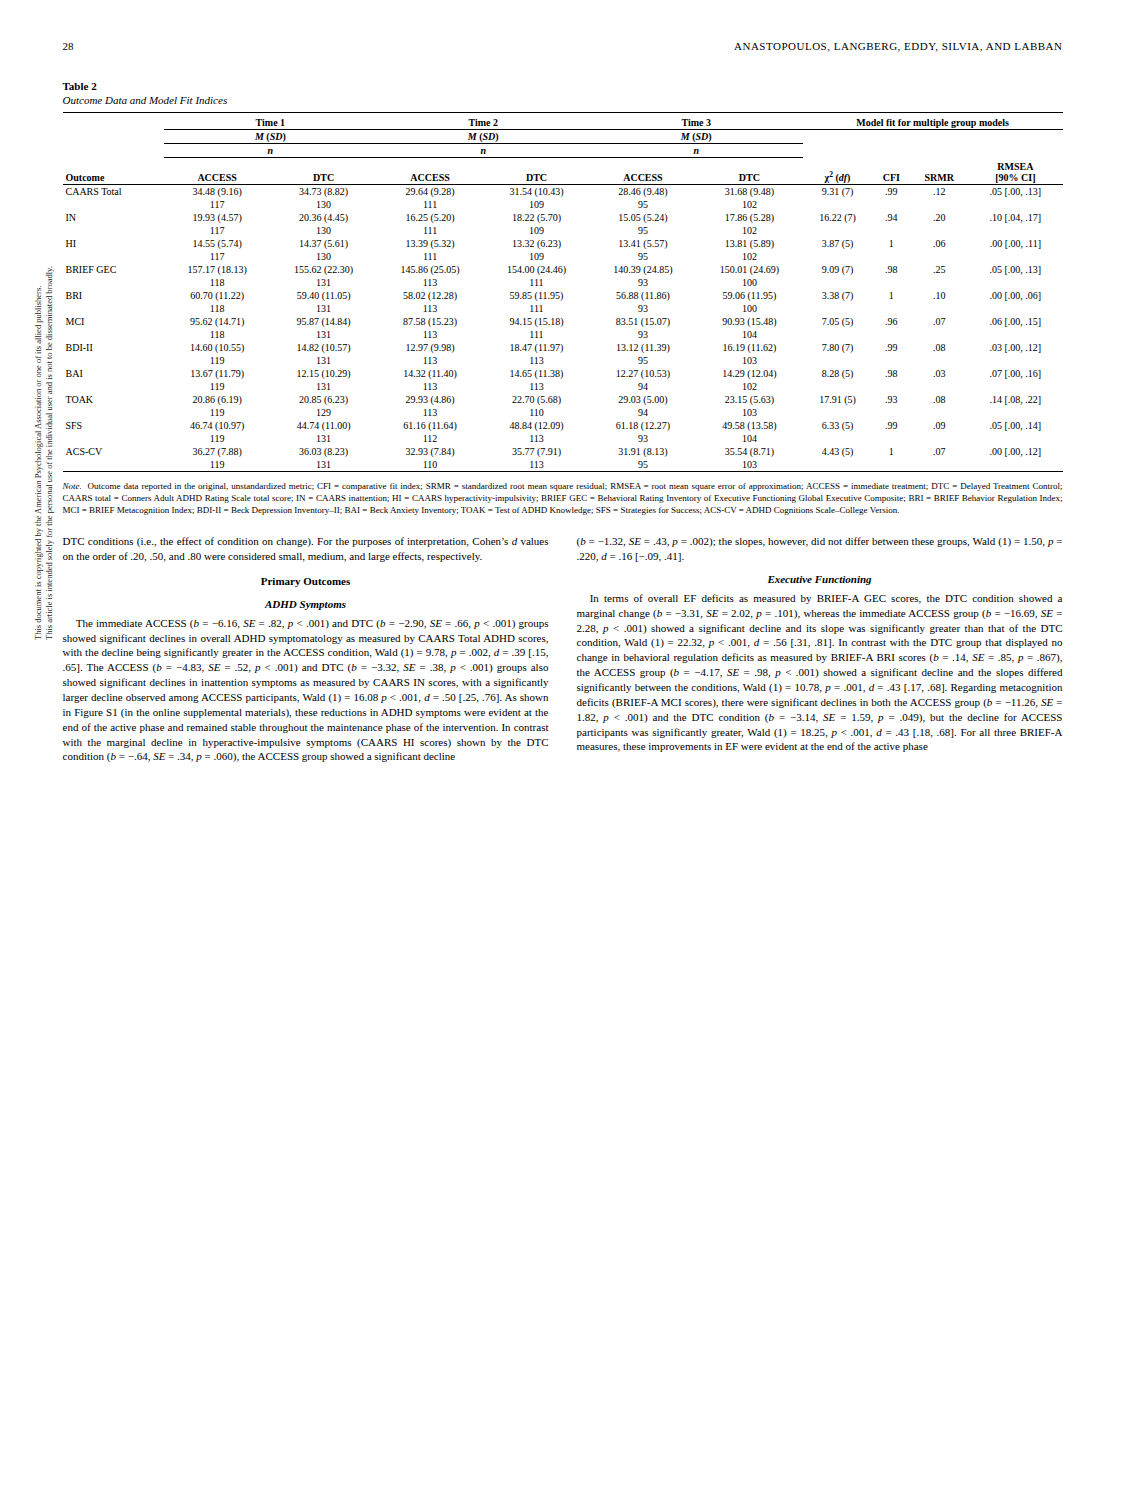This document is copyrighted by the American Psychological Association or one of its allied publishers.
This article is intended solely for the personal use of the individual user and is not to be disseminated broadly.
28
ANASTOPOULOS, LANGBERG, EDDY, SILVIA, AND LABBAN
Table 2
Outcome Data and Model Fit Indices
| | Time 1 | Time 2 | Time 3 | Model fit for multiple group models |
| --- | --- | --- | --- | --- |
| M ( SD ) | M ( SD ) | M ( SD ) | | | | |
| n | n | n |
| Outcome | ACCESS | DTC | ACCESS | DTC | ACCESS | DTC | χ 2 ( df ) | CFI | SRMR | RMSEA [90% CI] |
| CAARS Total | 34.48 (9.16) | 34.73 (8.82) | 29.64 (9.28) | 31.54 (10.43) | 28.46 (9.48) | 31.68 (9.48) | 9.31 (7) | .99 | .12 | .05 [.00, .13] |
| | 117 | 130 | 111 | 109 | 95 | 102 | | | | |
| IN | 19.93 (4.57) | 20.36 (4.45) | 16.25 (5.20) | 18.22 (5.70) | 15.05 (5.24) | 17.86 (5.28) | 16.22 (7) | .94 | .20 | .10 [.04, .17] |
| | 117 | 130 | 111 | 109 | 95 | 102 | | | | |
| HI | 14.55 (5.74) | 14.37 (5.61) | 13.39 (5.32) | 13.32 (6.23) | 13.41 (5.57) | 13.81 (5.89) | 3.87 (5) | 1 | .06 | .00 [.00, .11] |
| | 117 | 130 | 111 | 109 | 95 | 102 | | | | |
| BRIEF GEC | 157.17 (18.13) | 155.62 (22.30) | 145.86 (25.05) | 154.00 (24.46) | 140.39 (24.85) | 150.01 (24.69) | 9.09 (7) | .98 | .25 | .05 [.00, .13] |
| | 118 | 131 | 113 | 111 | 93 | 100 | | | | |
| BRI | 60.70 (11.22) | 59.40 (11.05) | 58.02 (12.28) | 59.85 (11.95) | 56.88 (11.86) | 59.06 (11.95) | 3.38 (7) | 1 | .10 | .00 [.00, .06] |
| | 118 | 131 | 113 | 111 | 93 | 100 | | | | |
| MCI | 95.62 (14.71) | 95.87 (14.84) | 87.58 (15.23) | 94.15 (15.18) | 83.51 (15.07) | 90.93 (15.48) | 7.05 (5) | .96 | .07 | .06 [.00, .15] |
| | 118 | 131 | 113 | 111 | 93 | 104 | | | | |
| BDI-II | 14.60 (10.55) | 14.82 (10.57) | 12.97 (9.98) | 18.47 (11.97) | 13.12 (11.39) | 16.19 (11.62) | 7.80 (7) | .99 | .08 | .03 [.00, .12] |
| | 119 | 131 | 113 | 113 | 95 | 103 | | | | |
| BAI | 13.67 (11.79) | 12.15 (10.29) | 14.32 (11.40) | 14.65 (11.38) | 12.27 (10.53) | 14.29 (12.04) | 8.28 (5) | .98 | .03 | .07 [.00, .16] |
| | 119 | 131 | 113 | 113 | 94 | 102 | | | | |
| TOAK | 20.86 (6.19) | 20.85 (6.23) | 29.93 (4.86) | 22.70 (5.68) | 29.03 (5.00) | 23.15 (5.63) | 17.91 (5) | .93 | .08 | .14 [.08, .22] |
| | 119 | 129 | 113 | 110 | 94 | 103 | | | | |
| SFS | 46.74 (10.97) | 44.74 (11.00) | 61.16 (11.64) | 48.84 (12.09) | 61.18 (12.27) | 49.58 (13.58) | 6.33 (5) | .99 | .09 | .05 [.00, .14] |
| | 119 | 131 | 112 | 113 | 93 | 104 | | | | |
| ACS-CV | 36.27 (7.88) | 36.03 (8.23) | 32.93 (7.84) | 35.77 (7.91) | 31.91 (8.13) | 35.54 (8.71) | 4.43 (5) | 1 | .07 | .00 [.00, .12] |
| | 119 | 131 | 110 | 113 | 95 | 103 | | | | |
Note. Outcome data reported in the original, unstandardized metric; CFI = comparative fit index; SRMR = standardized root mean square residual; RMSEA = root mean square error of approximation; ACCESS = immediate treatment; DTC = Delayed Treatment Control; CAARS total = Conners Adult ADHD Rating Scale total score; IN = CAARS inattention; HI = CAARS hyperactivity-impulsivity; BRIEF GEC = Behavioral Rating Inventory of Executive Functioning Global Executive Composite; BRI = BRIEF Behavior Regulation Index; MCI = BRIEF Metacognition Index; BDI-II = Beck Depression Inventory–II; BAI = Beck Anxiety Inventory; TOAK = Test of ADHD Knowledge; SFS = Strategies for Success; ACS-CV = ADHD Cognitions Scale–College Version.
DTC conditions (i.e., the effect of condition on change). For the purposes of interpretation, Cohen’s d values on the order of .20, .50, and .80 were considered small, medium, and large effects, respectively.
Primary Outcomes
ADHD Symptoms
The immediate ACCESS (b = −6.16, SE = .82, p < .001) and DTC (b = −2.90, SE = .66, p < .001) groups showed significant declines in overall ADHD symptomatology as measured by CAARS Total ADHD scores, with the decline being significantly greater in the ACCESS condition, Wald (1) = 9.78, p = .002, d = .39 [.15, .65]. The ACCESS (b = −4.83, SE = .52, p < .001) and DTC (b = −3.32, SE = .38, p < .001) groups also showed significant declines in inattention symptoms as measured by CAARS IN scores, with a significantly larger decline observed among ACCESS participants, Wald (1) = 16.08 p < .001, d = .50 [.25, .76]. As shown in Figure S1 (in the online supplemental materials), these reductions in ADHD symptoms were evident at the end of the active phase and remained stable throughout the maintenance phase of the intervention. In contrast with the marginal decline in hyperactive-impulsive symptoms (CAARS HI scores) shown by the DTC condition (b = −.64, SE = .34, p = .060), the ACCESS group showed a significant decline
(b = −1.32, SE = .43, p = .002); the slopes, however, did not differ between these groups, Wald (1) = 1.50, p = .220, d = .16 [−.09, .41].
Executive Functioning
In terms of overall EF deficits as measured by BRIEF-A GEC scores, the DTC condition showed a marginal change (b = −3.31, SE = 2.02, p = .101), whereas the immediate ACCESS group (b = −16.69, SE = 2.28, p < .001) showed a significant decline and its slope was significantly greater than that of the DTC condition, Wald (1) = 22.32, p < .001, d = .56 [.31, .81]. In contrast with the DTC group that displayed no change in behavioral regulation deficits as measured by BRIEF-A BRI scores (b = .14, SE = .85, p = .867), the ACCESS group (b = −4.17, SE = .98, p < .001) showed a significant decline and the slopes differed significantly between the conditions, Wald (1) = 10.78, p = .001, d = .43 [.17, .68]. Regarding metacognition deficits (BRIEF-A MCI scores), there were significant declines in both the ACCESS group (b = −11.26, SE = 1.82, p < .001) and the DTC condition (b = −3.14, SE = 1.59, p = .049), but the decline for ACCESS participants was significantly greater, Wald (1) = 18.25, p < .001, d = .43 [.18, .68]. For all three BRIEF-A measures, these improvements in EF were evident at the end of the active phase